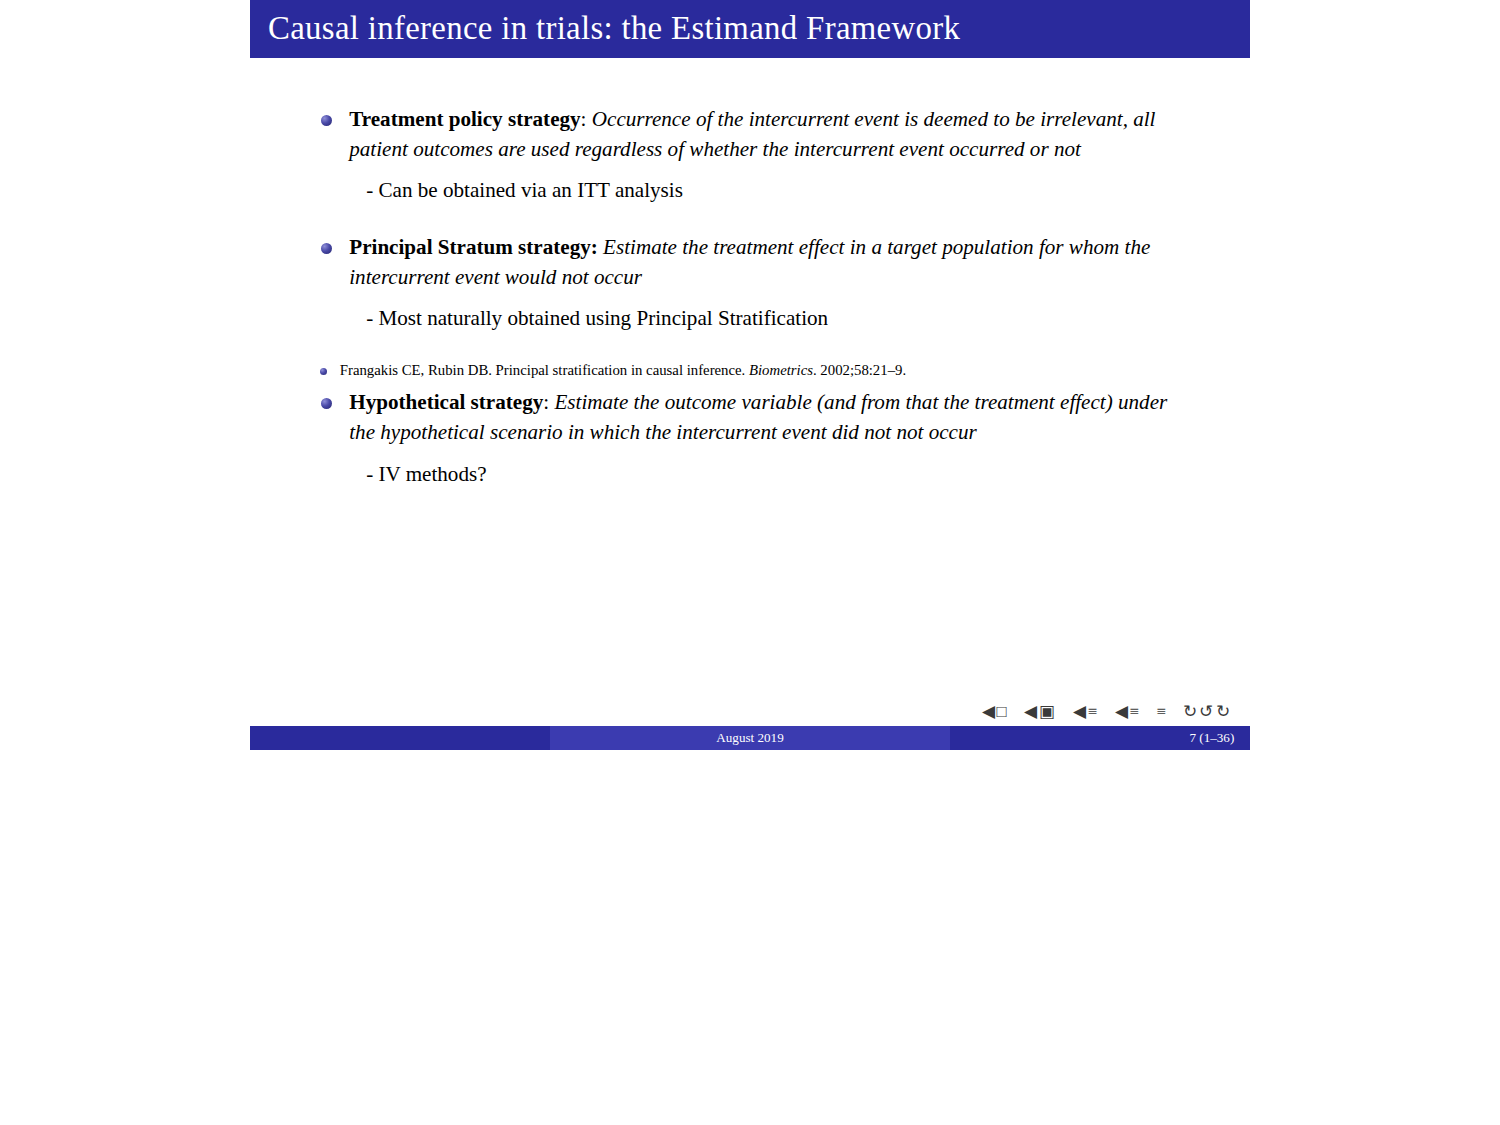Causal inference in trials: the Estimand Framework
Treatment policy strategy: Occurrence of the intercurrent event is deemed to be irrelevant, all patient outcomes are used regardless of whether the intercurrent event occurred or not
Can be obtained via an ITT analysis
Principal Stratum strategy: Estimate the treatment effect in a target population for whom the intercurrent event would not occur
Most naturally obtained using Principal Stratification
Frangakis CE, Rubin DB. Principal stratification in causal inference. Biometrics. 2002;58:21–9.
Hypothetical strategy: Estimate the outcome variable (and from that the treatment effect) under the hypothetical scenario in which the intercurrent event did not not occur
IV methods?
◀□ ◀▣ ◀≡ ◀≡ ≡ ↻↺↻
August 2019
7 (1–36)